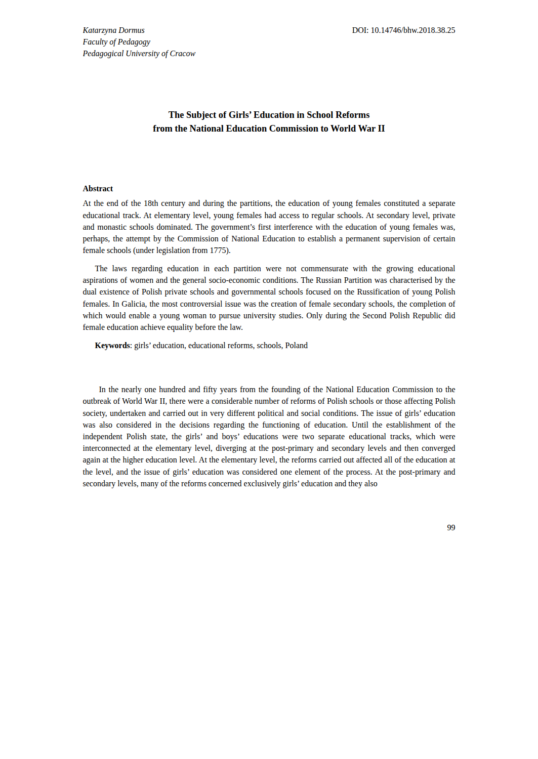Katarzyna Dormus
Faculty of Pedagogy
Pedagogical University of Cracow
DOI: 10.14746/bhw.2018.38.25
The Subject of Girls’ Education in School Reforms
from the National Education Commission to World War II
Abstract
At the end of the 18th century and during the partitions, the education of young females constituted a separate educational track. At elementary level, young females had access to regular schools. At secondary level, private and monastic schools dominated. The government’s first interference with the education of young females was, perhaps, the attempt by the Commission of National Education to establish a permanent supervision of certain female schools (under legislation from 1775).
The laws regarding education in each partition were not commensurate with the growing educational aspirations of women and the general socio-economic conditions. The Russian Partition was characterised by the dual existence of Polish private schools and governmental schools focused on the Russification of young Polish females. In Galicia, the most controversial issue was the creation of female secondary schools, the completion of which would enable a young woman to pursue university studies. Only during the Second Polish Republic did female education achieve equality before the law.
Keywords: girls’ education, educational reforms, schools, Poland
In the nearly one hundred and fifty years from the founding of the National Education Commission to the outbreak of World War II, there were a considerable number of reforms of Polish schools or those affecting Polish society, undertaken and carried out in very different political and social conditions. The issue of girls’ education was also considered in the decisions regarding the functioning of education. Until the establishment of the independent Polish state, the girls’ and boys’ educations were two separate educational tracks, which were interconnected at the elementary level, diverging at the post-primary and secondary levels and then converged again at the higher education level. At the elementary level, the reforms carried out affected all of the education at the level, and the issue of girls’ education was considered one element of the process. At the post-primary and secondary levels, many of the reforms concerned exclusively girls’ education and they also
99